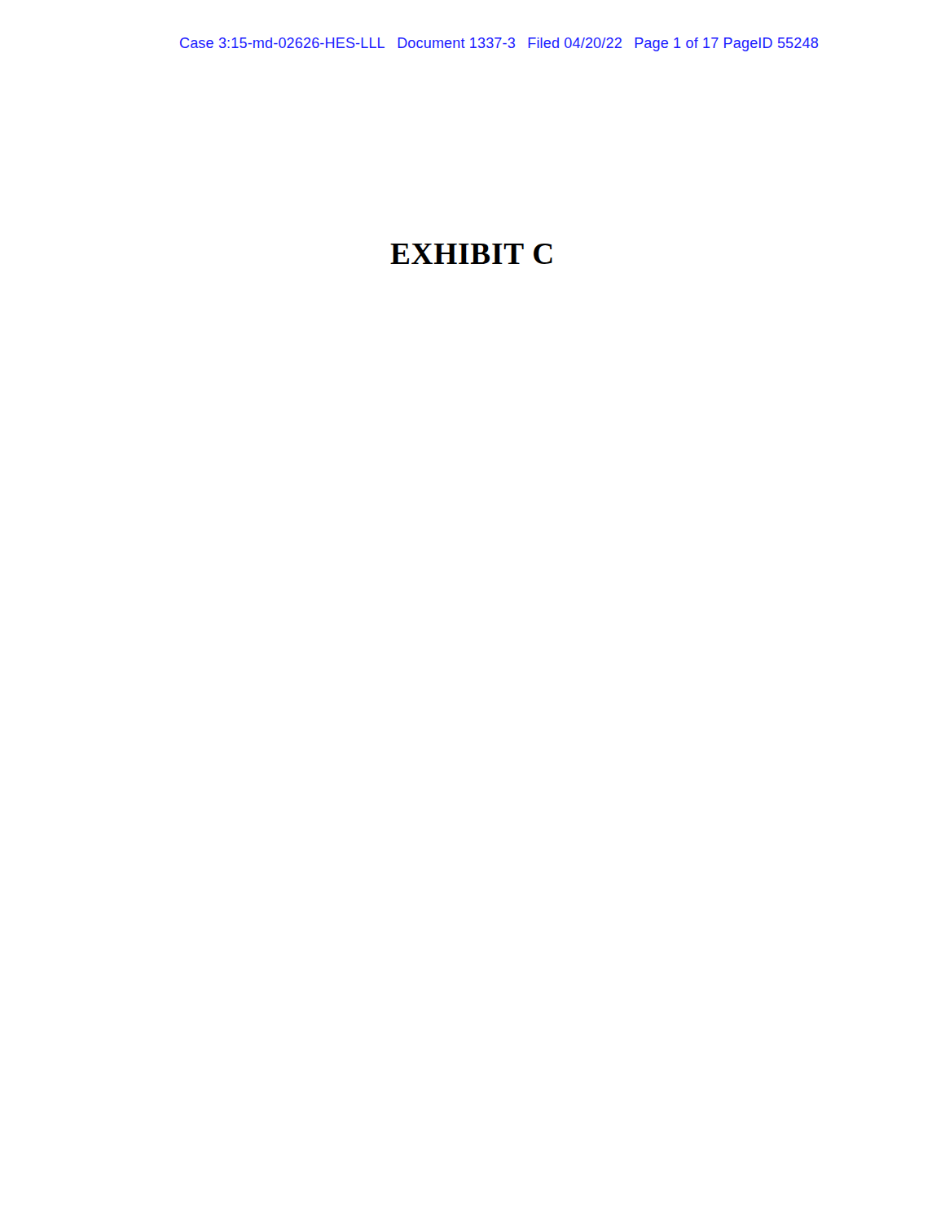Case 3:15-md-02626-HES-LLL Document 1337-3 Filed 04/20/22 Page 1 of 17 PageID 55248
EXHIBIT C